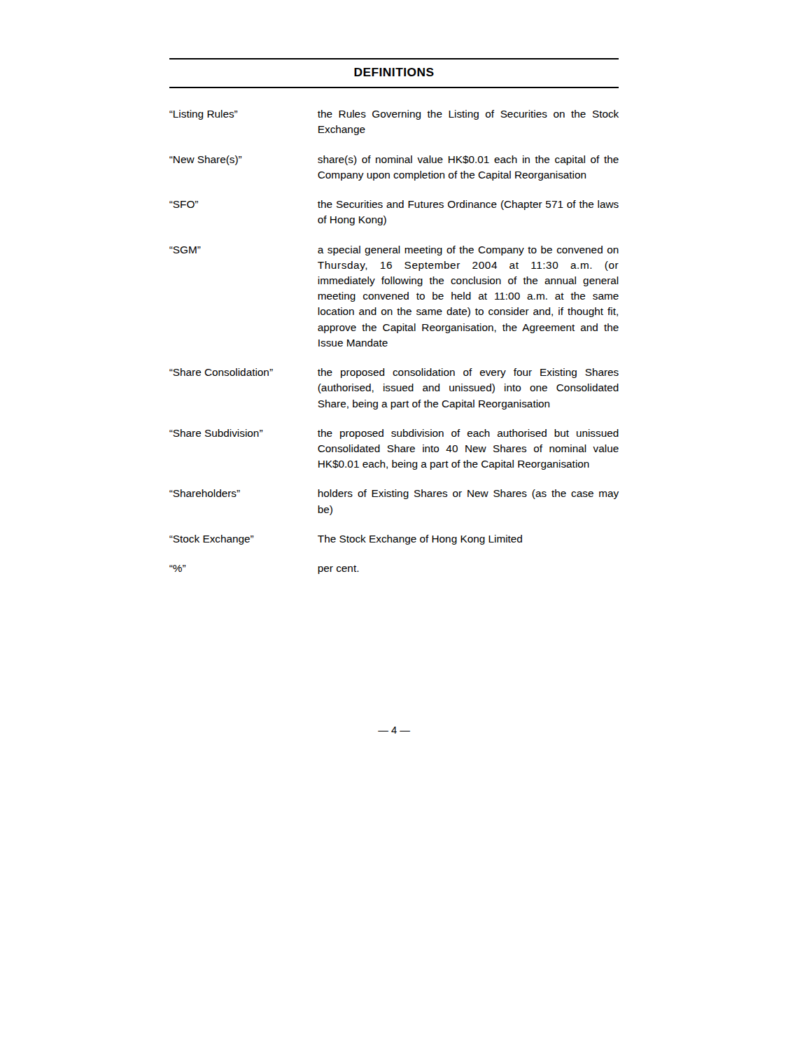DEFINITIONS
| “Listing Rules” | the Rules Governing the Listing of Securities on the Stock Exchange |
| “New Share(s)” | share(s) of nominal value HK$0.01 each in the capital of the Company upon completion of the Capital Reorganisation |
| “SFO” | the Securities and Futures Ordinance (Chapter 571 of the laws of Hong Kong) |
| “SGM” | a special general meeting of the Company to be convened on Thursday, 16 September 2004 at 11:30 a.m. (or immediately following the conclusion of the annual general meeting convened to be held at 11:00 a.m. at the same location and on the same date) to consider and, if thought fit, approve the Capital Reorganisation, the Agreement and the Issue Mandate |
| “Share Consolidation” | the proposed consolidation of every four Existing Shares (authorised, issued and unissued) into one Consolidated Share, being a part of the Capital Reorganisation |
| “Share Subdivision” | the proposed subdivision of each authorised but unissued Consolidated Share into 40 New Shares of nominal value HK$0.01 each, being a part of the Capital Reorganisation |
| “Shareholders” | holders of Existing Shares or New Shares (as the case may be) |
| “Stock Exchange” | The Stock Exchange of Hong Kong Limited |
| “%” | per cent. |
— 4 —